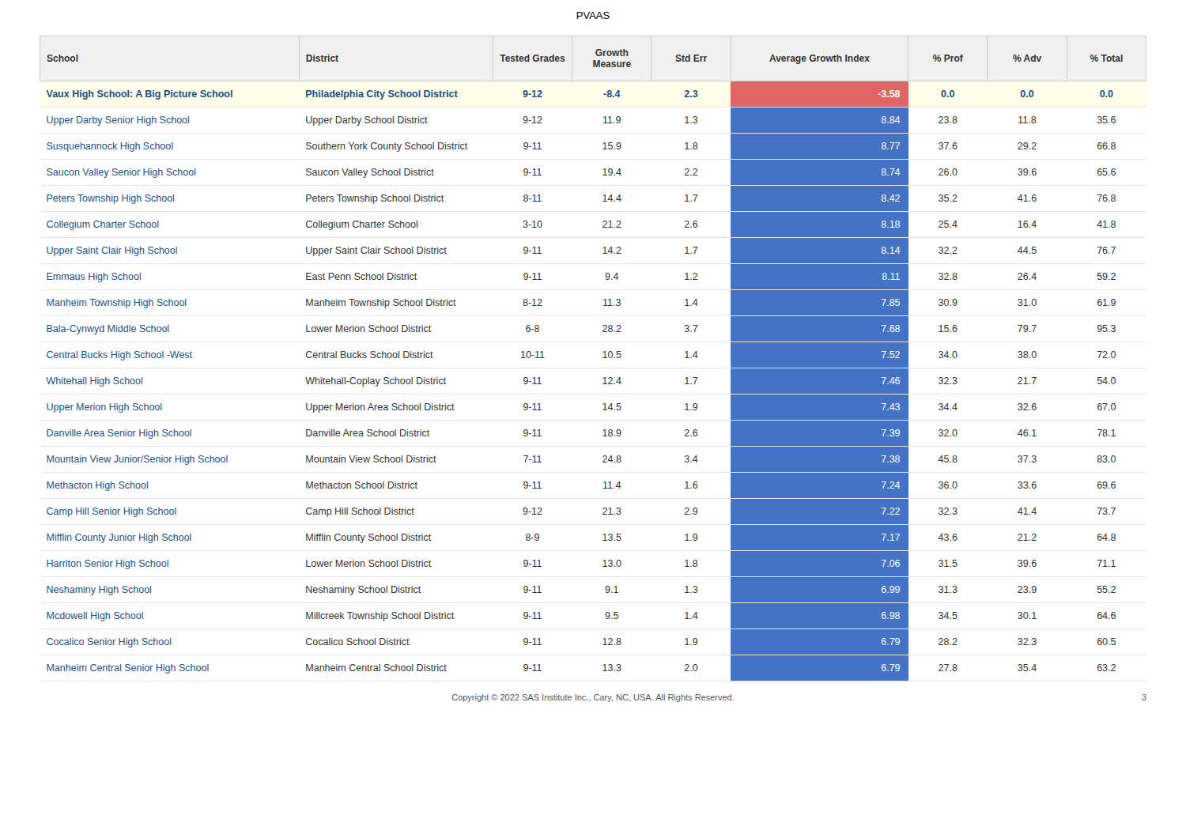PVAAS
| School | District | Tested Grades | Growth Measure | Std Err | Average Growth Index | % Prof | % Adv | % Total |
| --- | --- | --- | --- | --- | --- | --- | --- | --- |
| Vaux High School: A Big Picture School | Philadelphia City School District | 9-12 | -8.4 | 2.3 | -3.58 | 0.0 | 0.0 | 0.0 |
| Upper Darby Senior High School | Upper Darby School District | 9-12 | 11.9 | 1.3 | 8.84 | 23.8 | 11.8 | 35.6 |
| Susquehannock High School | Southern York County School District | 9-11 | 15.9 | 1.8 | 8.77 | 37.6 | 29.2 | 66.8 |
| Saucon Valley Senior High School | Saucon Valley School District | 9-11 | 19.4 | 2.2 | 8.74 | 26.0 | 39.6 | 65.6 |
| Peters Township High School | Peters Township School District | 8-11 | 14.4 | 1.7 | 8.42 | 35.2 | 41.6 | 76.8 |
| Collegium Charter School | Collegium Charter School | 3-10 | 21.2 | 2.6 | 8.18 | 25.4 | 16.4 | 41.8 |
| Upper Saint Clair High School | Upper Saint Clair School District | 9-11 | 14.2 | 1.7 | 8.14 | 32.2 | 44.5 | 76.7 |
| Emmaus High School | East Penn School District | 9-11 | 9.4 | 1.2 | 8.11 | 32.8 | 26.4 | 59.2 |
| Manheim Township High School | Manheim Township School District | 8-12 | 11.3 | 1.4 | 7.85 | 30.9 | 31.0 | 61.9 |
| Bala-Cynwyd Middle School | Lower Merion School District | 6-8 | 28.2 | 3.7 | 7.68 | 15.6 | 79.7 | 95.3 |
| Central Bucks High School -West | Central Bucks School District | 10-11 | 10.5 | 1.4 | 7.52 | 34.0 | 38.0 | 72.0 |
| Whitehall High School | Whitehall-Coplay School District | 9-11 | 12.4 | 1.7 | 7.46 | 32.3 | 21.7 | 54.0 |
| Upper Merion High School | Upper Merion Area School District | 9-11 | 14.5 | 1.9 | 7.43 | 34.4 | 32.6 | 67.0 |
| Danville Area Senior High School | Danville Area School District | 9-11 | 18.9 | 2.6 | 7.39 | 32.0 | 46.1 | 78.1 |
| Mountain View Junior/Senior High School | Mountain View School District | 7-11 | 24.8 | 3.4 | 7.38 | 45.8 | 37.3 | 83.0 |
| Methacton High School | Methacton School District | 9-11 | 11.4 | 1.6 | 7.24 | 36.0 | 33.6 | 69.6 |
| Camp Hill Senior High School | Camp Hill School District | 9-12 | 21.3 | 2.9 | 7.22 | 32.3 | 41.4 | 73.7 |
| Mifflin County Junior High School | Mifflin County School District | 8-9 | 13.5 | 1.9 | 7.17 | 43.6 | 21.2 | 64.8 |
| Harriton Senior High School | Lower Merion School District | 9-11 | 13.0 | 1.8 | 7.06 | 31.5 | 39.6 | 71.1 |
| Neshaminy High School | Neshaminy School District | 9-11 | 9.1 | 1.3 | 6.99 | 31.3 | 23.9 | 55.2 |
| Mcdowell High School | Millcreek Township School District | 9-11 | 9.5 | 1.4 | 6.98 | 34.5 | 30.1 | 64.6 |
| Cocalico Senior High School | Cocalico School District | 9-11 | 12.8 | 1.9 | 6.79 | 28.2 | 32.3 | 60.5 |
| Manheim Central Senior High School | Manheim Central School District | 9-11 | 13.3 | 2.0 | 6.79 | 27.8 | 35.4 | 63.2 |
Copyright © 2022 SAS Institute Inc., Cary, NC, USA. All Rights Reserved.
3